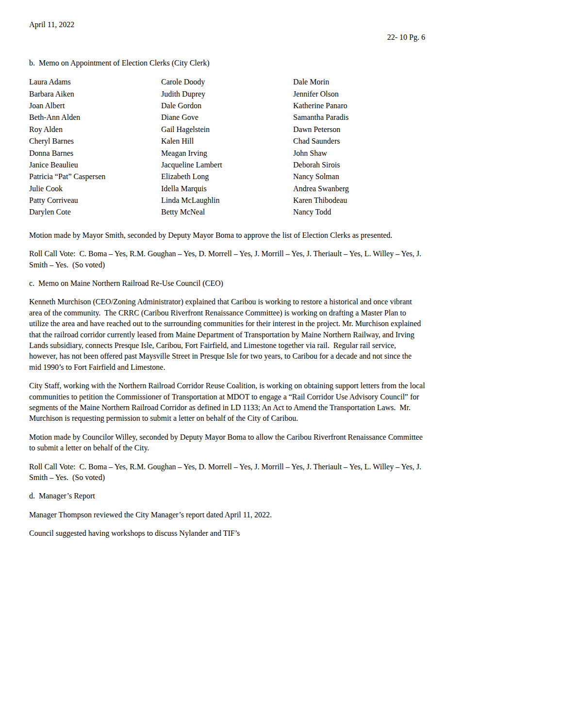April 11, 2022
22- 10 Pg. 6
b. Memo on Appointment of Election Clerks (City Clerk)
| Laura Adams | Carole Doody | Dale Morin |
| Barbara Aiken | Judith Duprey | Jennifer Olson |
| Joan Albert | Dale Gordon | Katherine Panaro |
| Beth-Ann Alden | Diane Gove | Samantha Paradis |
| Roy Alden | Gail Hagelstein | Dawn Peterson |
| Cheryl Barnes | Kalen Hill | Chad Saunders |
| Donna Barnes | Meagan Irving | John Shaw |
| Janice Beaulieu | Jacqueline Lambert | Deborah Sirois |
| Patricia “Pat” Caspersen | Elizabeth Long | Nancy Solman |
| Julie Cook | Idella Marquis | Andrea Swanberg |
| Patty Corriveau | Linda McLaughlin | Karen Thibodeau |
| Darylen Cote | Betty McNeal | Nancy Todd |
Motion made by Mayor Smith, seconded by Deputy Mayor Boma to approve the list of Election Clerks as presented.
Roll Call Vote: C. Boma – Yes, R.M. Goughan – Yes, D. Morrell – Yes, J. Morrill – Yes, J. Theriault – Yes, L. Willey – Yes, J. Smith – Yes. (So voted)
c. Memo on Maine Northern Railroad Re-Use Council (CEO)
Kenneth Murchison (CEO/Zoning Administrator) explained that Caribou is working to restore a historical and once vibrant area of the community. The CRRC (Caribou Riverfront Renaissance Committee) is working on drafting a Master Plan to utilize the area and have reached out to the surrounding communities for their interest in the project. Mr. Murchison explained that the railroad corridor currently leased from Maine Department of Transportation by Maine Northern Railway, and Irving Lands subsidiary, connects Presque Isle, Caribou, Fort Fairfield, and Limestone together via rail. Regular rail service, however, has not been offered past Maysville Street in Presque Isle for two years, to Caribou for a decade and not since the mid 1990’s to Fort Fairfield and Limestone.
City Staff, working with the Northern Railroad Corridor Reuse Coalition, is working on obtaining support letters from the local communities to petition the Commissioner of Transportation at MDOT to engage a “Rail Corridor Use Advisory Council” for segments of the Maine Northern Railroad Corridor as defined in LD 1133; An Act to Amend the Transportation Laws. Mr. Murchison is requesting permission to submit a letter on behalf of the City of Caribou.
Motion made by Councilor Willey, seconded by Deputy Mayor Boma to allow the Caribou Riverfront Renaissance Committee to submit a letter on behalf of the City.
Roll Call Vote: C. Boma – Yes, R.M. Goughan – Yes, D. Morrell – Yes, J. Morrill – Yes, J. Theriault – Yes, L. Willey – Yes, J. Smith – Yes. (So voted)
d. Manager’s Report
Manager Thompson reviewed the City Manager’s report dated April 11, 2022.
Council suggested having workshops to discuss Nylander and TIF’s